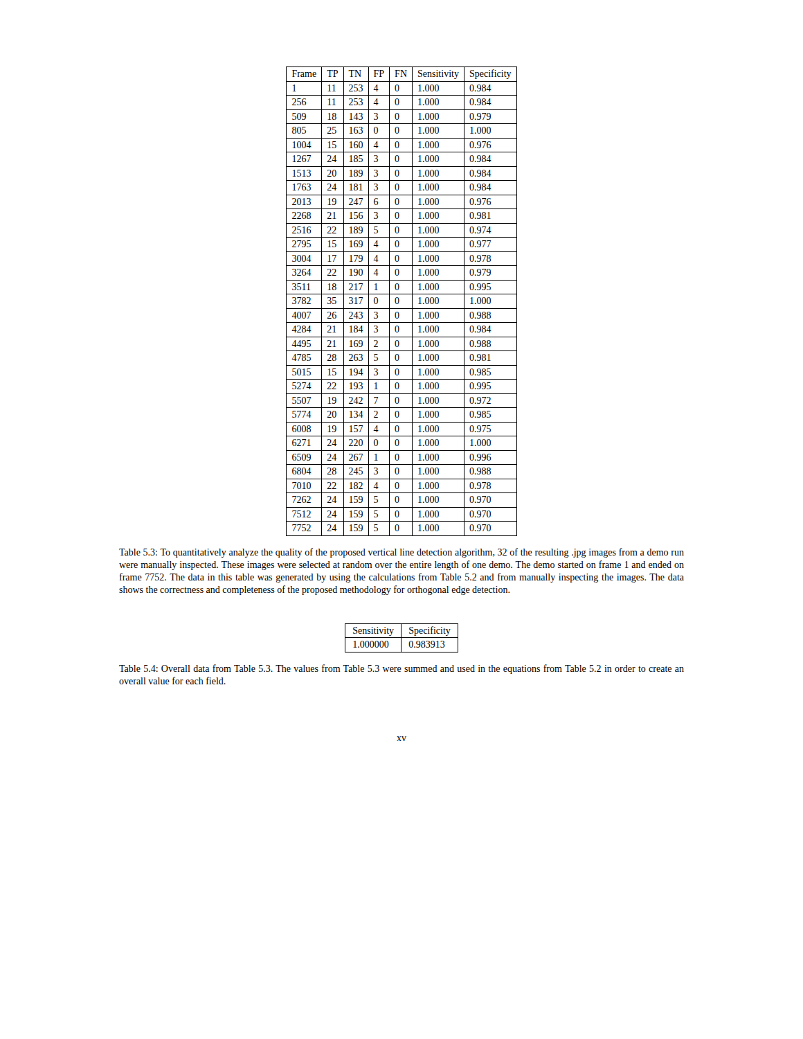| Frame | TP | TN | FP | FN | Sensitivity | Specificity |
| --- | --- | --- | --- | --- | --- | --- |
| 1 | 11 | 253 | 4 | 0 | 1.000 | 0.984 |
| 256 | 11 | 253 | 4 | 0 | 1.000 | 0.984 |
| 509 | 18 | 143 | 3 | 0 | 1.000 | 0.979 |
| 805 | 25 | 163 | 0 | 0 | 1.000 | 1.000 |
| 1004 | 15 | 160 | 4 | 0 | 1.000 | 0.976 |
| 1267 | 24 | 185 | 3 | 0 | 1.000 | 0.984 |
| 1513 | 20 | 189 | 3 | 0 | 1.000 | 0.984 |
| 1763 | 24 | 181 | 3 | 0 | 1.000 | 0.984 |
| 2013 | 19 | 247 | 6 | 0 | 1.000 | 0.976 |
| 2268 | 21 | 156 | 3 | 0 | 1.000 | 0.981 |
| 2516 | 22 | 189 | 5 | 0 | 1.000 | 0.974 |
| 2795 | 15 | 169 | 4 | 0 | 1.000 | 0.977 |
| 3004 | 17 | 179 | 4 | 0 | 1.000 | 0.978 |
| 3264 | 22 | 190 | 4 | 0 | 1.000 | 0.979 |
| 3511 | 18 | 217 | 1 | 0 | 1.000 | 0.995 |
| 3782 | 35 | 317 | 0 | 0 | 1.000 | 1.000 |
| 4007 | 26 | 243 | 3 | 0 | 1.000 | 0.988 |
| 4284 | 21 | 184 | 3 | 0 | 1.000 | 0.984 |
| 4495 | 21 | 169 | 2 | 0 | 1.000 | 0.988 |
| 4785 | 28 | 263 | 5 | 0 | 1.000 | 0.981 |
| 5015 | 15 | 194 | 3 | 0 | 1.000 | 0.985 |
| 5274 | 22 | 193 | 1 | 0 | 1.000 | 0.995 |
| 5507 | 19 | 242 | 7 | 0 | 1.000 | 0.972 |
| 5774 | 20 | 134 | 2 | 0 | 1.000 | 0.985 |
| 6008 | 19 | 157 | 4 | 0 | 1.000 | 0.975 |
| 6271 | 24 | 220 | 0 | 0 | 1.000 | 1.000 |
| 6509 | 24 | 267 | 1 | 0 | 1.000 | 0.996 |
| 6804 | 28 | 245 | 3 | 0 | 1.000 | 0.988 |
| 7010 | 22 | 182 | 4 | 0 | 1.000 | 0.978 |
| 7262 | 24 | 159 | 5 | 0 | 1.000 | 0.970 |
| 7512 | 24 | 159 | 5 | 0 | 1.000 | 0.970 |
| 7752 | 24 | 159 | 5 | 0 | 1.000 | 0.970 |
Table 5.3: To quantitatively analyze the quality of the proposed vertical line detection algorithm, 32 of the resulting .jpg images from a demo run were manually inspected. These images were selected at random over the entire length of one demo. The demo started on frame 1 and ended on frame 7752. The data in this table was generated by using the calculations from Table 5.2 and from manually inspecting the images. The data shows the correctness and completeness of the proposed methodology for orthogonal edge detection.
| Sensitivity | Specificity |
| --- | --- |
| 1.000000 | 0.983913 |
Table 5.4: Overall data from Table 5.3. The values from Table 5.3 were summed and used in the equations from Table 5.2 in order to create an overall value for each field.
xv